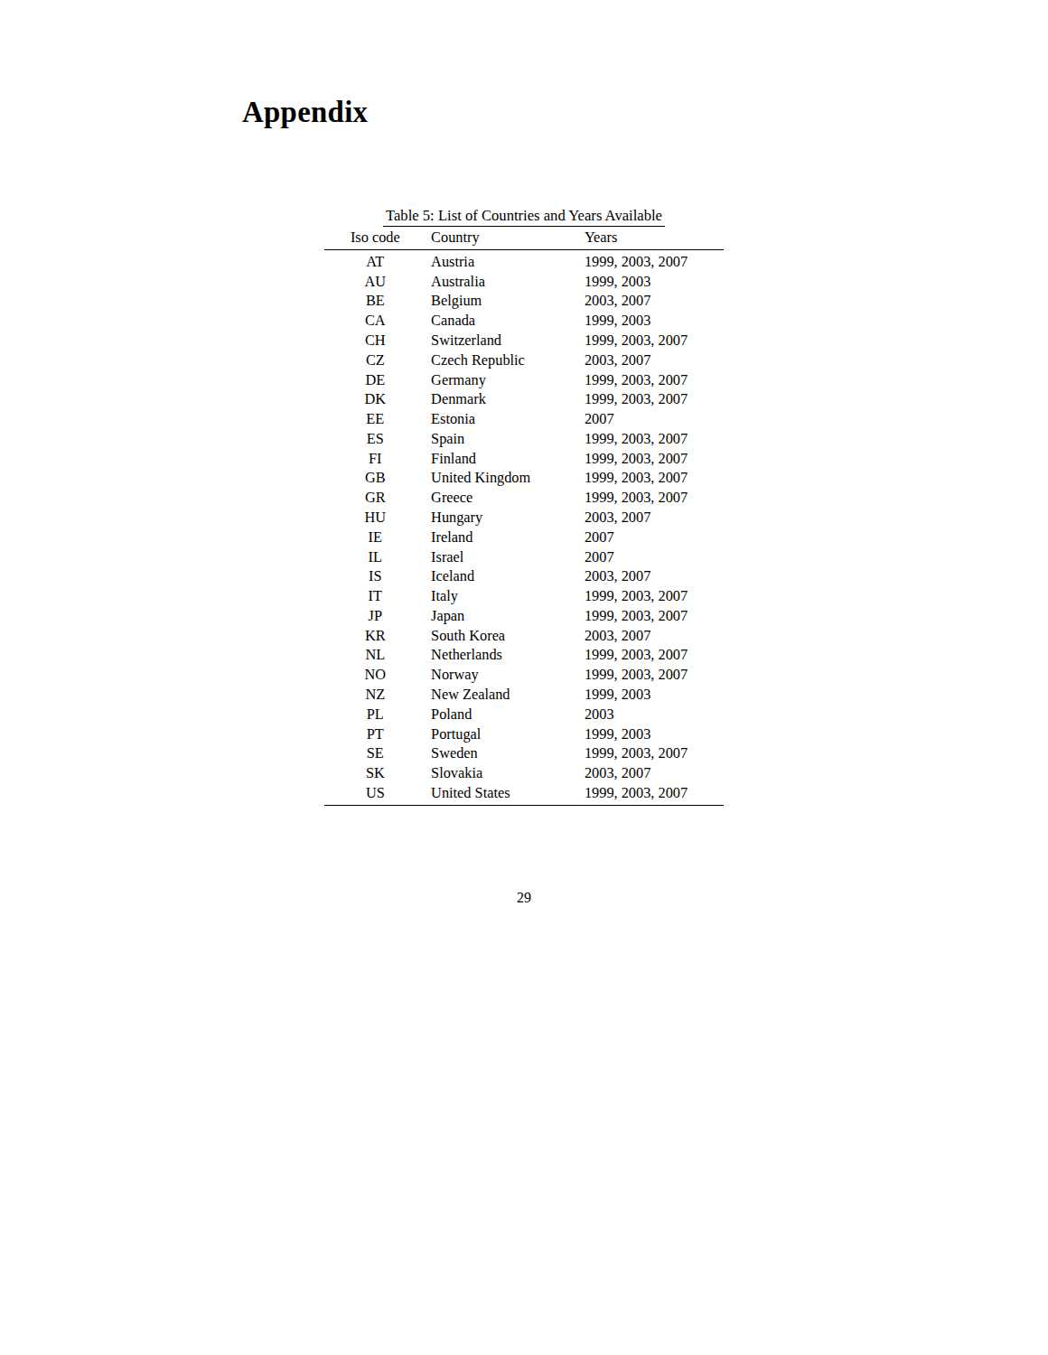Appendix
Table 5: List of Countries and Years Available
| Iso code | Country | Years |
| --- | --- | --- |
| AT | Austria | 1999, 2003, 2007 |
| AU | Australia | 1999, 2003 |
| BE | Belgium | 2003, 2007 |
| CA | Canada | 1999, 2003 |
| CH | Switzerland | 1999, 2003, 2007 |
| CZ | Czech Republic | 2003, 2007 |
| DE | Germany | 1999, 2003, 2007 |
| DK | Denmark | 1999, 2003, 2007 |
| EE | Estonia | 2007 |
| ES | Spain | 1999, 2003, 2007 |
| FI | Finland | 1999, 2003, 2007 |
| GB | United Kingdom | 1999, 2003, 2007 |
| GR | Greece | 1999, 2003, 2007 |
| HU | Hungary | 2003, 2007 |
| IE | Ireland | 2007 |
| IL | Israel | 2007 |
| IS | Iceland | 2003, 2007 |
| IT | Italy | 1999, 2003, 2007 |
| JP | Japan | 1999, 2003, 2007 |
| KR | South Korea | 2003, 2007 |
| NL | Netherlands | 1999, 2003, 2007 |
| NO | Norway | 1999, 2003, 2007 |
| NZ | New Zealand | 1999, 2003 |
| PL | Poland | 2003 |
| PT | Portugal | 1999, 2003 |
| SE | Sweden | 1999, 2003, 2007 |
| SK | Slovakia | 2003, 2007 |
| US | United States | 1999, 2003, 2007 |
29